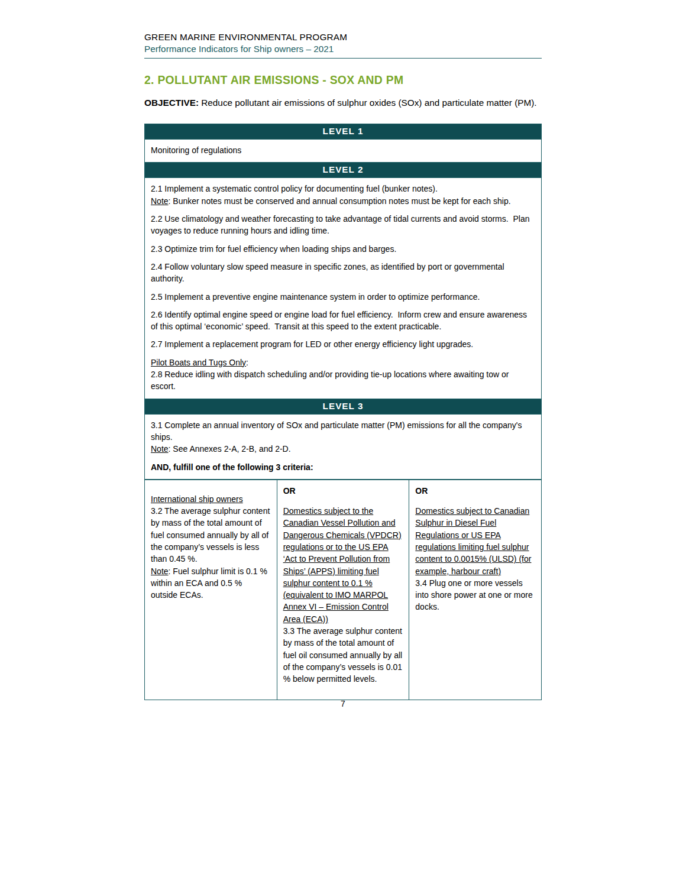GREEN MARINE ENVIRONMENTAL PROGRAM
Performance Indicators for Ship owners – 2021
2. POLLUTANT AIR EMISSIONS - SOX AND PM
OBJECTIVE: Reduce pollutant air emissions of sulphur oxides (SOx) and particulate matter (PM).
| LEVEL 1 |
| Monitoring of regulations |
| LEVEL 2 |
| 2.1 Implement a systematic control policy for documenting fuel (bunker notes). Note : Bunker notes must be conserved and annual consumption notes must be kept for each ship. 2.2 Use climatology and weather forecasting to take advantage of tidal currents and avoid storms. Plan voyages to reduce running hours and idling time. 2.3 Optimize trim for fuel efficiency when loading ships and barges. 2.4 Follow voluntary slow speed measure in specific zones, as identified by port or governmental authority. 2.5 Implement a preventive engine maintenance system in order to optimize performance. 2.6 Identify optimal engine speed or engine load for fuel efficiency. Inform crew and ensure awareness of this optimal ‘economic’ speed. Transit at this speed to the extent practicable. 2.7 Implement a replacement program for LED or other energy efficiency light upgrades. Pilot Boats and Tugs Only : 2.8 Reduce idling with dispatch scheduling and/or providing tie-up locations where awaiting tow or escort. |
| LEVEL 3 |
| 3.1 Complete an annual inventory of SOx and particulate matter (PM) emissions for all the company's ships. Note : See Annexes 2-A, 2-B, and 2-D. AND, fulfill one of the following 3 criteria: |
| International ship owners 3.2 The average sulphur content by mass of the total amount of fuel consumed annually by all of the company’s vessels is less than 0.45 %. Note : Fuel sulphur limit is 0.1 % within an ECA and 0.5 % outside ECAs. | OR Domestics subject to the Canadian Vessel Pollution and Dangerous Chemicals (VPDCR) regulations or to the US EPA ‘Act to Prevent Pollution from Ships’ (APPS) limiting fuel sulphur content to 0.1 % (equivalent to IMO MARPOL Annex VI – Emission Control Area (ECA)) 3.3 The average sulphur content by mass of the total amount of fuel oil consumed annually by all of the company’s vessels is 0.01 % below permitted levels. | OR Domestics subject to Canadian Sulphur in Diesel Fuel Regulations or US EPA regulations limiting fuel sulphur content to 0.0015% (ULSD) (for example, harbour craft) 3.4 Plug one or more vessels into shore power at one or more docks. |
7